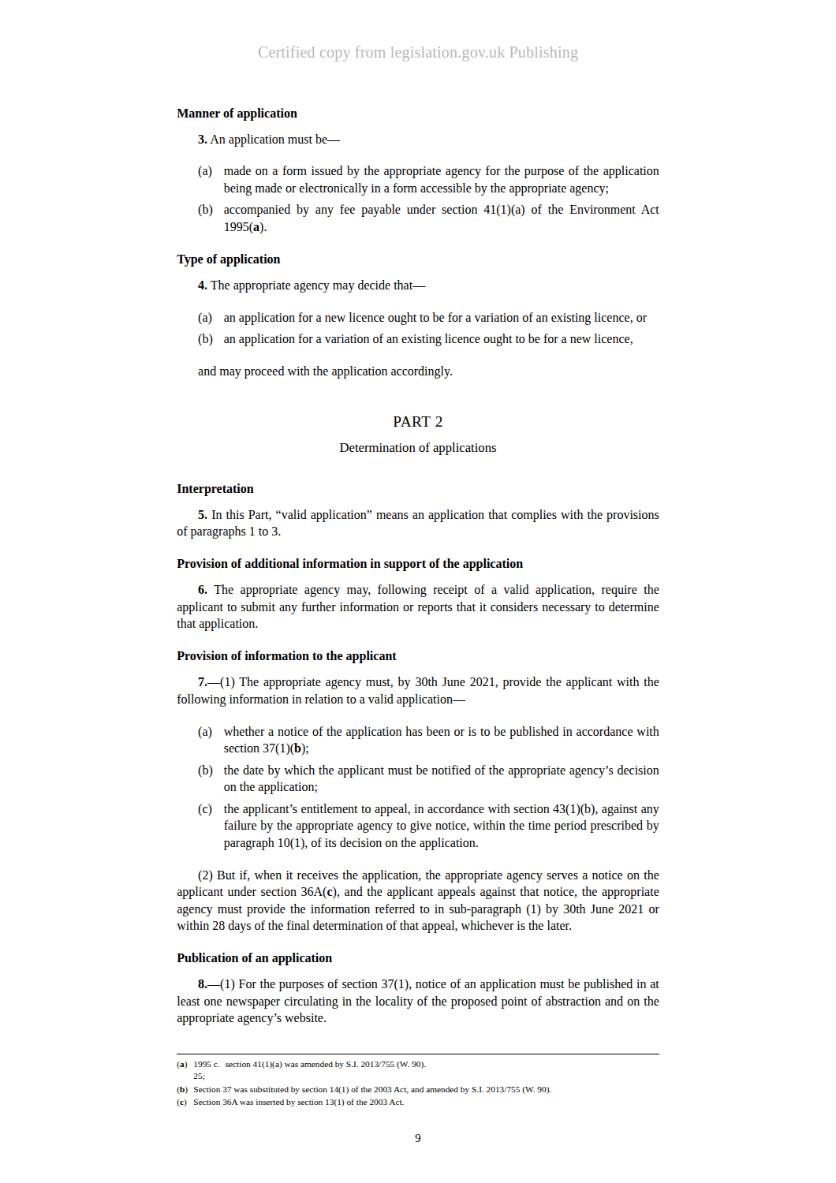Certified copy from legislation.gov.uk Publishing
Manner of application
3. An application must be—
(a) made on a form issued by the appropriate agency for the purpose of the application being made or electronically in a form accessible by the appropriate agency;
(b) accompanied by any fee payable under section 41(1)(a) of the Environment Act 1995(a).
Type of application
4. The appropriate agency may decide that—
(a) an application for a new licence ought to be for a variation of an existing licence, or
(b) an application for a variation of an existing licence ought to be for a new licence,
and may proceed with the application accordingly.
PART 2
Determination of applications
Interpretation
5. In this Part, “valid application” means an application that complies with the provisions of paragraphs 1 to 3.
Provision of additional information in support of the application
6. The appropriate agency may, following receipt of a valid application, require the applicant to submit any further information or reports that it considers necessary to determine that application.
Provision of information to the applicant
7.—(1) The appropriate agency must, by 30th June 2021, provide the applicant with the following information in relation to a valid application—
(a) whether a notice of the application has been or is to be published in accordance with section 37(1)(b);
(b) the date by which the applicant must be notified of the appropriate agency’s decision on the application;
(c) the applicant’s entitlement to appeal, in accordance with section 43(1)(b), against any failure by the appropriate agency to give notice, within the time period prescribed by paragraph 10(1), of its decision on the application.
(2) But if, when it receives the application, the appropriate agency serves a notice on the applicant under section 36A(c), and the applicant appeals against that notice, the appropriate agency must provide the information referred to in sub-paragraph (1) by 30th June 2021 or within 28 days of the final determination of that appeal, whichever is the later.
Publication of an application
8.—(1) For the purposes of section 37(1), notice of an application must be published in at least one newspaper circulating in the locality of the proposed point of abstraction and on the appropriate agency’s website.
(a) 1995 c. 25; section 41(1)(a) was amended by S.I. 2013/755 (W. 90).
(b) Section 37 was substituted by section 14(1) of the 2003 Act, and amended by S.I. 2013/755 (W. 90).
(c) Section 36A was inserted by section 13(1) of the 2003 Act.
9